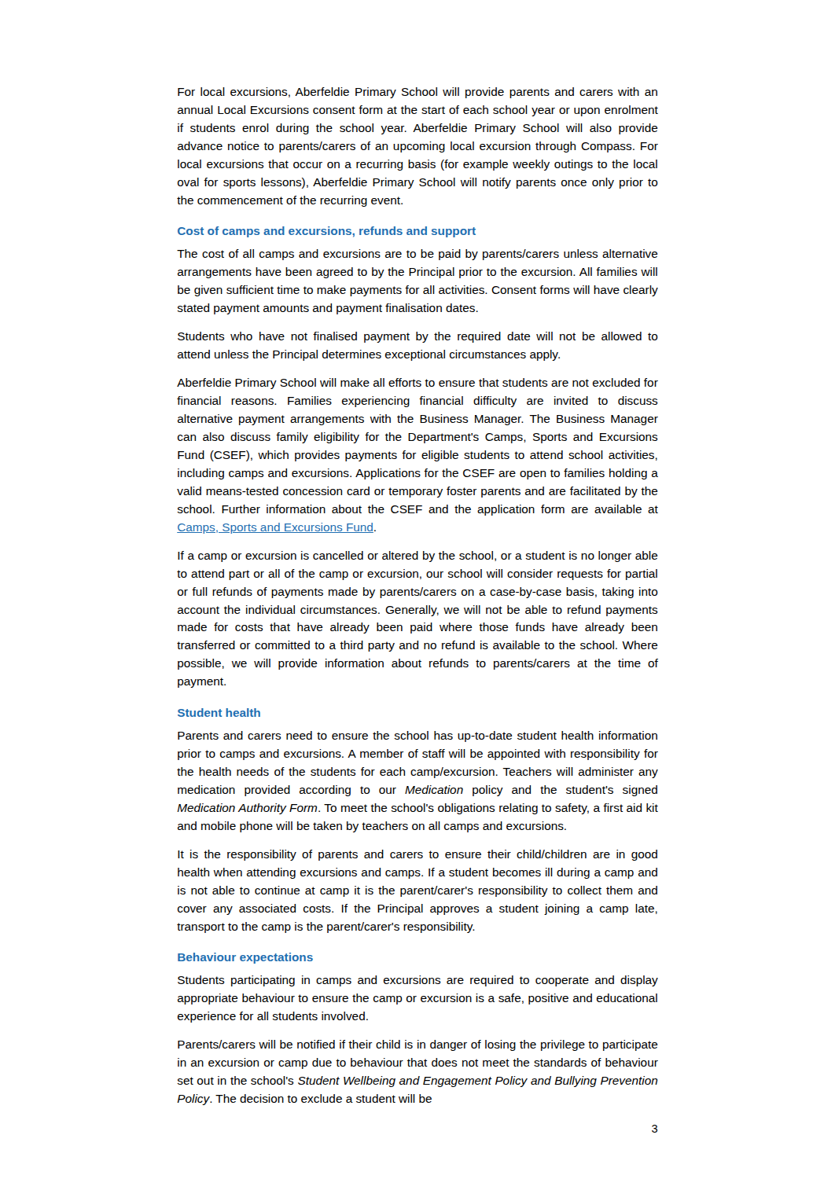For local excursions, Aberfeldie Primary School will provide parents and carers with an annual Local Excursions consent form at the start of each school year or upon enrolment if students enrol during the school year. Aberfeldie Primary School will also provide advance notice to parents/carers of an upcoming local excursion through Compass. For local excursions that occur on a recurring basis (for example weekly outings to the local oval for sports lessons), Aberfeldie Primary School will notify parents once only prior to the commencement of the recurring event.
Cost of camps and excursions, refunds and support
The cost of all camps and excursions are to be paid by parents/carers unless alternative arrangements have been agreed to by the Principal prior to the excursion. All families will be given sufficient time to make payments for all activities. Consent forms will have clearly stated payment amounts and payment finalisation dates.
Students who have not finalised payment by the required date will not be allowed to attend unless the Principal determines exceptional circumstances apply.
Aberfeldie Primary School will make all efforts to ensure that students are not excluded for financial reasons. Families experiencing financial difficulty are invited to discuss alternative payment arrangements with the Business Manager. The Business Manager can also discuss family eligibility for the Department's Camps, Sports and Excursions Fund (CSEF), which provides payments for eligible students to attend school activities, including camps and excursions. Applications for the CSEF are open to families holding a valid means-tested concession card or temporary foster parents and are facilitated by the school. Further information about the CSEF and the application form are available at Camps, Sports and Excursions Fund.
If a camp or excursion is cancelled or altered by the school, or a student is no longer able to attend part or all of the camp or excursion, our school will consider requests for partial or full refunds of payments made by parents/carers on a case-by-case basis, taking into account the individual circumstances. Generally, we will not be able to refund payments made for costs that have already been paid where those funds have already been transferred or committed to a third party and no refund is available to the school. Where possible, we will provide information about refunds to parents/carers at the time of payment.
Student health
Parents and carers need to ensure the school has up-to-date student health information prior to camps and excursions. A member of staff will be appointed with responsibility for the health needs of the students for each camp/excursion. Teachers will administer any medication provided according to our Medication policy and the student's signed Medication Authority Form. To meet the school's obligations relating to safety, a first aid kit and mobile phone will be taken by teachers on all camps and excursions.
It is the responsibility of parents and carers to ensure their child/children are in good health when attending excursions and camps. If a student becomes ill during a camp and is not able to continue at camp it is the parent/carer's responsibility to collect them and cover any associated costs. If the Principal approves a student joining a camp late, transport to the camp is the parent/carer's responsibility.
Behaviour expectations
Students participating in camps and excursions are required to cooperate and display appropriate behaviour to ensure the camp or excursion is a safe, positive and educational experience for all students involved.
Parents/carers will be notified if their child is in danger of losing the privilege to participate in an excursion or camp due to behaviour that does not meet the standards of behaviour set out in the school's Student Wellbeing and Engagement Policy and Bullying Prevention Policy. The decision to exclude a student will be
3